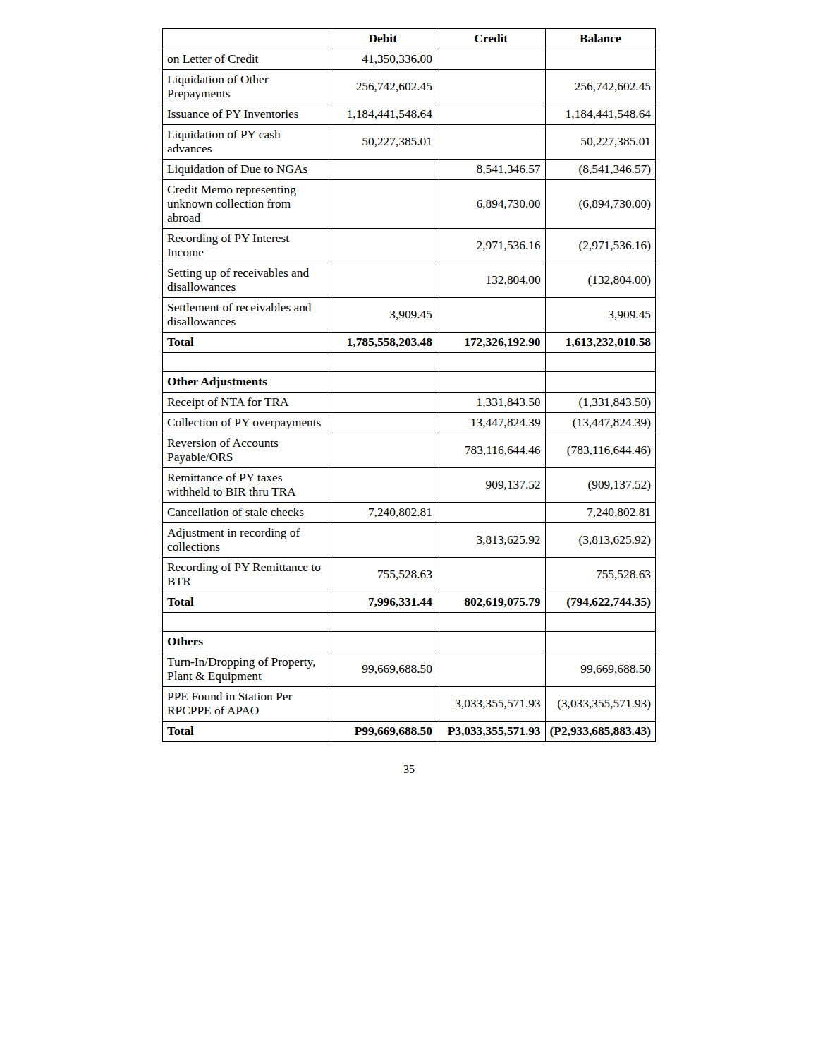| | Debit | Credit | Balance |
| --- | --- | --- | --- |
| on Letter of Credit | 41,350,336.00 | | |
| Liquidation of Other Prepayments | 256,742,602.45 | | 256,742,602.45 |
| Issuance of PY Inventories | 1,184,441,548.64 | | 1,184,441,548.64 |
| Liquidation of PY cash advances | 50,227,385.01 | | 50,227,385.01 |
| Liquidation of Due to NGAs | | 8,541,346.57 | (8,541,346.57) |
| Credit Memo representing unknown collection from abroad | | 6,894,730.00 | (6,894,730.00) |
| Recording of PY Interest Income | | 2,971,536.16 | (2,971,536.16) |
| Setting up of receivables and disallowances | | 132,804.00 | (132,804.00) |
| Settlement of receivables and disallowances | 3,909.45 | | 3,909.45 |
| Total | 1,785,558,203.48 | 172,326,192.90 | 1,613,232,010.58 |
| Other Adjustments | | | |
| Receipt of NTA for TRA | | 1,331,843.50 | (1,331,843.50) |
| Collection of PY overpayments | | 13,447,824.39 | (13,447,824.39) |
| Reversion of Accounts Payable/ORS | | 783,116,644.46 | (783,116,644.46) |
| Remittance of PY taxes withheld to BIR thru TRA | | 909,137.52 | (909,137.52) |
| Cancellation of stale checks | 7,240,802.81 | | 7,240,802.81 |
| Adjustment in recording of collections | | 3,813,625.92 | (3,813,625.92) |
| Recording of PY Remittance to BTR | 755,528.63 | | 755,528.63 |
| Total | 7,996,331.44 | 802,619,075.79 | (794,622,744.35) |
| Others | | | |
| Turn-In/Dropping of Property, Plant & Equipment | 99,669,688.50 | | 99,669,688.50 |
| PPE Found in Station Per RPCPPE of APAO | | 3,033,355,571.93 | (3,033,355,571.93) |
| Total | P99,669,688.50 | P3,033,355,571.93 | (P2,933,685,883.43) |
35